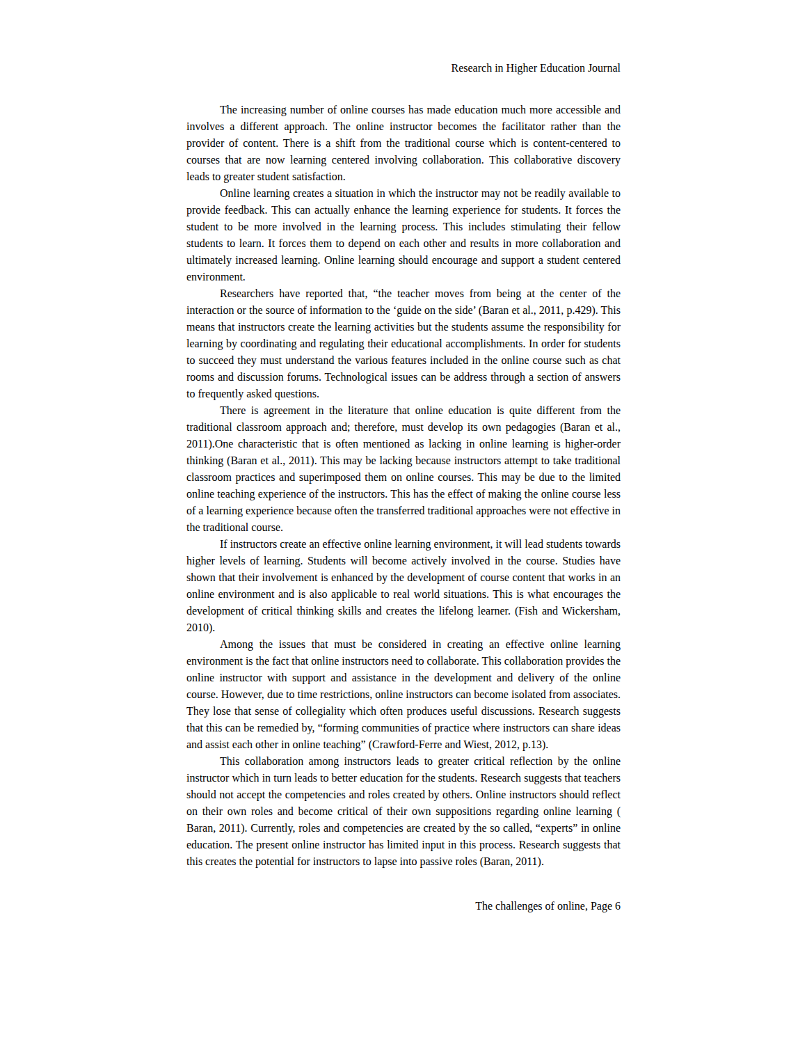Research in Higher Education Journal
The increasing number of online courses has made education much more accessible and involves a different approach. The online instructor becomes the facilitator rather than the provider of content. There is a shift from the traditional course which is content-centered to courses that are now learning centered involving collaboration. This collaborative discovery leads to greater student satisfaction.
Online learning creates a situation in which the instructor may not be readily available to provide feedback. This can actually enhance the learning experience for students. It forces the student to be more involved in the learning process. This includes stimulating their fellow students to learn. It forces them to depend on each other and results in more collaboration and ultimately increased learning. Online learning should encourage and support a student centered environment.
Researchers have reported that, “the teacher moves from being at the center of the interaction or the source of information to the ‘guide on the side’ (Baran et al., 2011, p.429). This means that instructors create the learning activities but the students assume the responsibility for learning by coordinating and regulating their educational accomplishments. In order for students to succeed they must understand the various features included in the online course such as chat rooms and discussion forums. Technological issues can be address through a section of answers to frequently asked questions.
There is agreement in the literature that online education is quite different from the traditional classroom approach and; therefore, must develop its own pedagogies (Baran et al., 2011).One characteristic that is often mentioned as lacking in online learning is higher-order thinking (Baran et al., 2011). This may be lacking because instructors attempt to take traditional classroom practices and superimposed them on online courses. This may be due to the limited online teaching experience of the instructors. This has the effect of making the online course less of a learning experience because often the transferred traditional approaches were not effective in the traditional course.
If instructors create an effective online learning environment, it will lead students towards higher levels of learning. Students will become actively involved in the course. Studies have shown that their involvement is enhanced by the development of course content that works in an online environment and is also applicable to real world situations. This is what encourages the development of critical thinking skills and creates the lifelong learner. (Fish and Wickersham, 2010).
Among the issues that must be considered in creating an effective online learning environment is the fact that online instructors need to collaborate. This collaboration provides the online instructor with support and assistance in the development and delivery of the online course. However, due to time restrictions, online instructors can become isolated from associates. They lose that sense of collegiality which often produces useful discussions. Research suggests that this can be remedied by, “forming communities of practice where instructors can share ideas and assist each other in online teaching” (Crawford-Ferre and Wiest, 2012, p.13).
This collaboration among instructors leads to greater critical reflection by the online instructor which in turn leads to better education for the students. Research suggests that teachers should not accept the competencies and roles created by others. Online instructors should reflect on their own roles and become critical of their own suppositions regarding online learning ( Baran, 2011). Currently, roles and competencies are created by the so called, “experts” in online education. The present online instructor has limited input in this process. Research suggests that this creates the potential for instructors to lapse into passive roles (Baran, 2011).
The challenges of online, Page 6